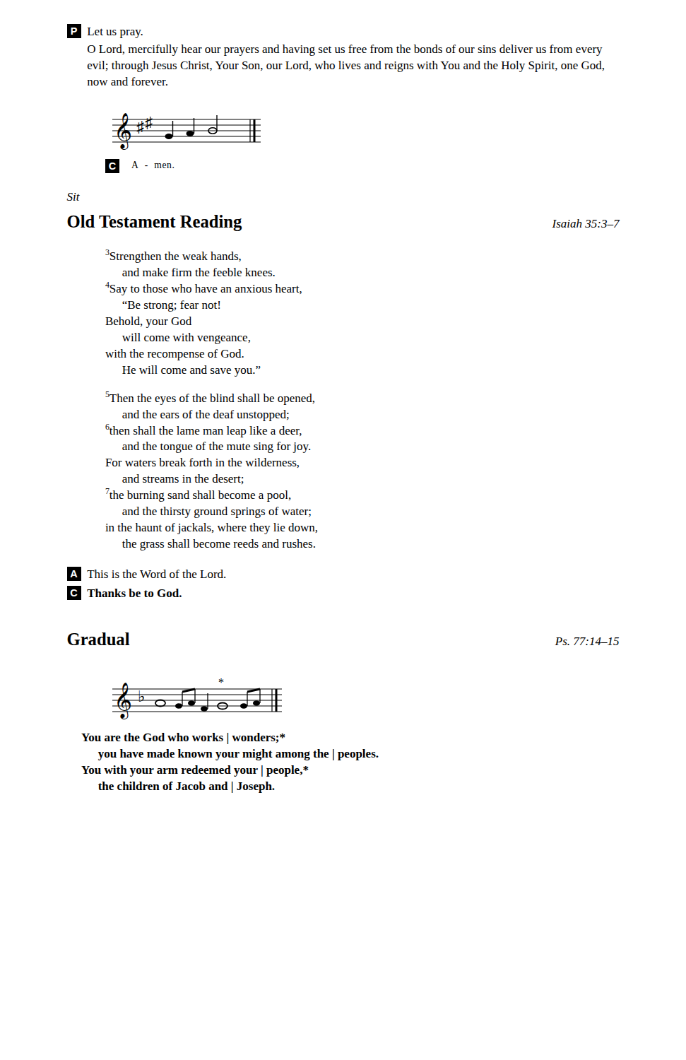P
Let us pray.
O Lord, mercifully hear our prayers and having set us free from the bonds of our sins deliver us from every evil; through Jesus Christ, Your Son, our Lord, who lives and reigns with You and the Holy Spirit, one God, now and forever.
𝄞 ♯ ♯
C A - men.
Sit
Old Testament Reading
Isaiah 35:3–7
3Strengthen the weak hands,
and make firm the feeble knees.
4Say to those who have an anxious heart,
“Be strong; fear not!
Behold, your God
will come with vengeance,
with the recompense of God.
He will come and save you.”
5Then the eyes of the blind shall be opened,
and the ears of the deaf unstopped;
6then shall the lame man leap like a deer,
and the tongue of the mute sing for joy.
For waters break forth in the wilderness,
and streams in the desert;
7the burning sand shall become a pool,
and the thirsty ground springs of water;
in the haunt of jackals, where they lie down,
the grass shall become reeds and rushes.
A
This is the Word of the Lord.
C
Thanks be to God.
Gradual
Ps. 77:14–15
𝄞 ♭ *
You are the God who works | wonders;*
you have made known your might among the | peoples.
You with your arm redeemed your | people,*
the children of Jacob and | Joseph.